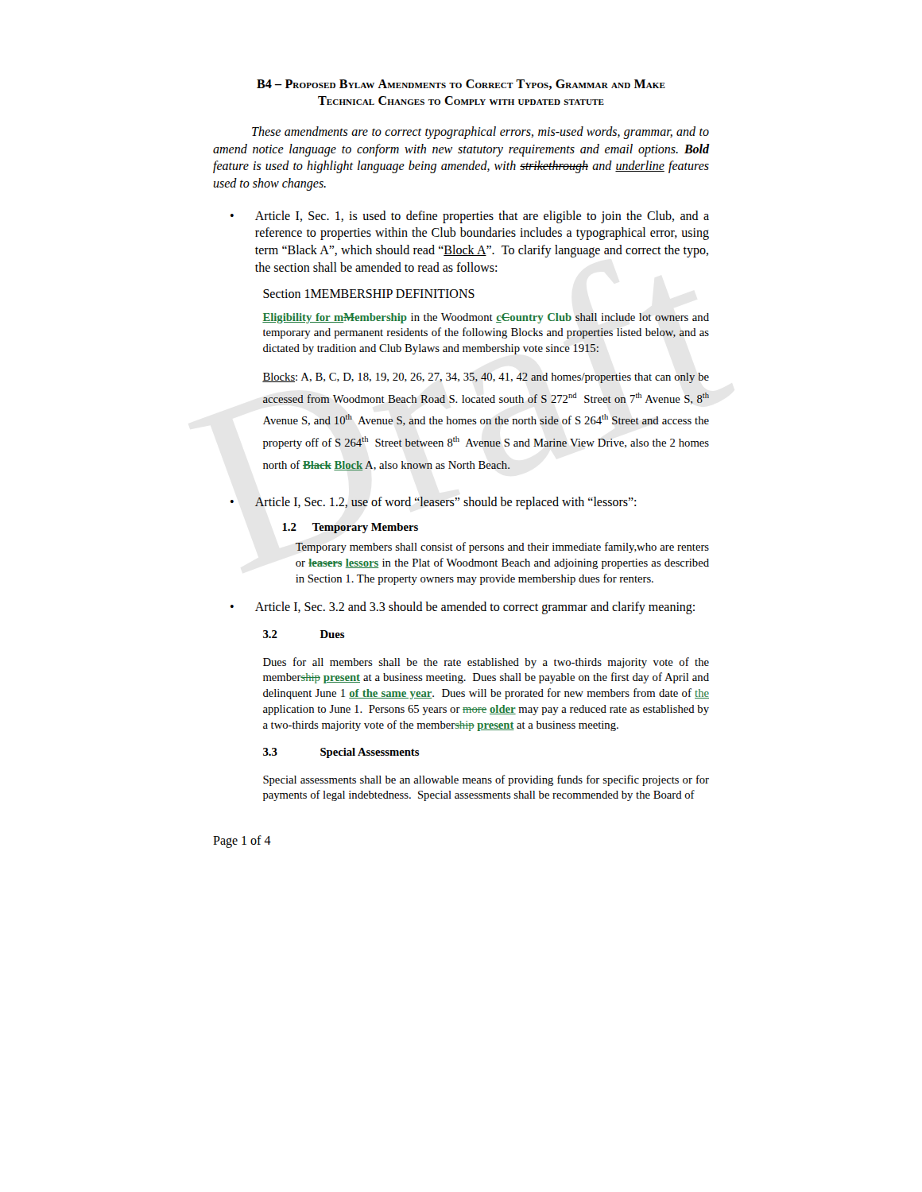Draft
B4 – Proposed Bylaw Amendments to Correct Typos, Grammar and Make
Technical Changes to Comply with updated statute
These amendments are to correct typographical errors, mis-used words, grammar, and to amend notice language to conform with new statutory requirements and email options. Bold feature is used to highlight language being amended, with strikethrough and underline features used to show changes.
Article I, Sec. 1, is used to define properties that are eligible to join the Club, and a reference to properties within the Club boundaries includes a typographical error, using term “Black A”, which should read “Block A”. To clarify language and correct the typo, the section shall be amended to read as follows:
Section 1 MEMBERSHIP DEFINITIONS
Eligibility for m Membership in the Woodmont cCountry Club shall include lot owners and temporary and permanent residents of the following Blocks and properties listed below, and as dictated by tradition and Club Bylaws and membership vote since 1915:
Blocks: A, B, C, D, 18, 19, 20, 26, 27, 34, 35, 40, 41, 42 and homes/properties that can only be accessed from Woodmont Beach Road S. located south of S 272nd Street on 7th Avenue S, 8th Avenue S, and 10th Avenue S, and the homes on the north side of S 264th Street and access the property off of S 264th Street between 8th Avenue S and Marine View Drive, also the 2 homes north of Black Block A, also known as North Beach.
Article I, Sec. 1.2, use of word “leasers” should be replaced with “lessors”:
1.2 Temporary Members
Temporary members shall consist of persons and their immediate family,who are renters or leasers lessors in the Plat of Woodmont Beach and adjoining properties as described in Section 1. The property owners may provide membership dues for renters.
Article I, Sec. 3.2 and 3.3 should be amended to correct grammar and clarify meaning:
3.2 Dues
Dues for all members shall be the rate established by a two-thirds majority vote of the membership present at a business meeting. Dues shall be payable on the first day of April and delinquent June 1 of the same year. Dues will be prorated for new members from date of the application to June 1. Persons 65 years or more older may pay a reduced rate as established by a two-thirds majority vote of the membership present at a business meeting.
3.3 Special Assessments
Special assessments shall be an allowable means of providing funds for specific projects or for payments of legal indebtedness. Special assessments shall be recommended by the Board of
Page 1 of 4